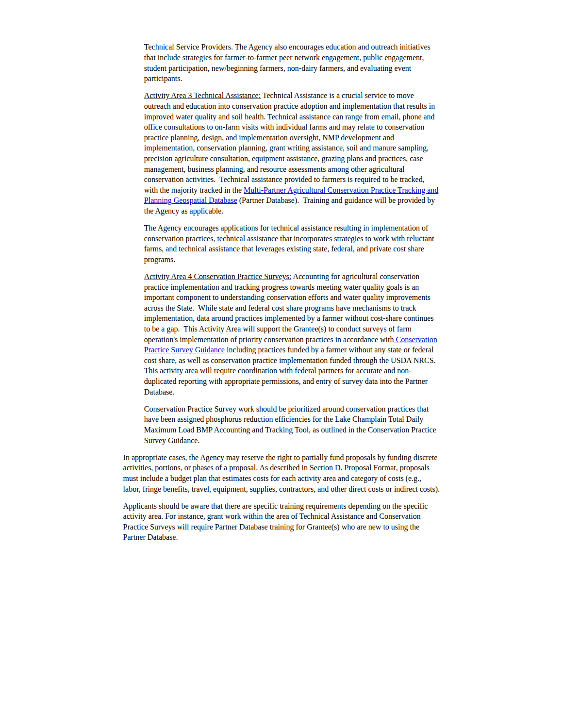Technical Service Providers. The Agency also encourages education and outreach initiatives that include strategies for farmer-to-farmer peer network engagement, public engagement, student participation, new/beginning farmers, non-dairy farmers, and evaluating event participants.
Activity Area 3 Technical Assistance: Technical Assistance is a crucial service to move outreach and education into conservation practice adoption and implementation that results in improved water quality and soil health. Technical assistance can range from email, phone and office consultations to on-farm visits with individual farms and may relate to conservation practice planning, design, and implementation oversight, NMP development and implementation, conservation planning, grant writing assistance, soil and manure sampling, precision agriculture consultation, equipment assistance, grazing plans and practices, case management, business planning, and resource assessments among other agricultural conservation activities. Technical assistance provided to farmers is required to be tracked, with the majority tracked in the Multi-Partner Agricultural Conservation Practice Tracking and Planning Geospatial Database (Partner Database). Training and guidance will be provided by the Agency as applicable.
The Agency encourages applications for technical assistance resulting in implementation of conservation practices, technical assistance that incorporates strategies to work with reluctant farms, and technical assistance that leverages existing state, federal, and private cost share programs.
Activity Area 4 Conservation Practice Surveys: Accounting for agricultural conservation practice implementation and tracking progress towards meeting water quality goals is an important component to understanding conservation efforts and water quality improvements across the State. While state and federal cost share programs have mechanisms to track implementation, data around practices implemented by a farmer without cost-share continues to be a gap. This Activity Area will support the Grantee(s) to conduct surveys of farm operation's implementation of priority conservation practices in accordance with Conservation Practice Survey Guidance including practices funded by a farmer without any state or federal cost share, as well as conservation practice implementation funded through the USDA NRCS. This activity area will require coordination with federal partners for accurate and non-duplicated reporting with appropriate permissions, and entry of survey data into the Partner Database.
Conservation Practice Survey work should be prioritized around conservation practices that have been assigned phosphorus reduction efficiencies for the Lake Champlain Total Daily Maximum Load BMP Accounting and Tracking Tool, as outlined in the Conservation Practice Survey Guidance.
In appropriate cases, the Agency may reserve the right to partially fund proposals by funding discrete activities, portions, or phases of a proposal. As described in Section D. Proposal Format, proposals must include a budget plan that estimates costs for each activity area and category of costs (e.g., labor, fringe benefits, travel, equipment, supplies, contractors, and other direct costs or indirect costs).
Applicants should be aware that there are specific training requirements depending on the specific activity area. For instance, grant work within the area of Technical Assistance and Conservation Practice Surveys will require Partner Database training for Grantee(s) who are new to using the Partner Database.